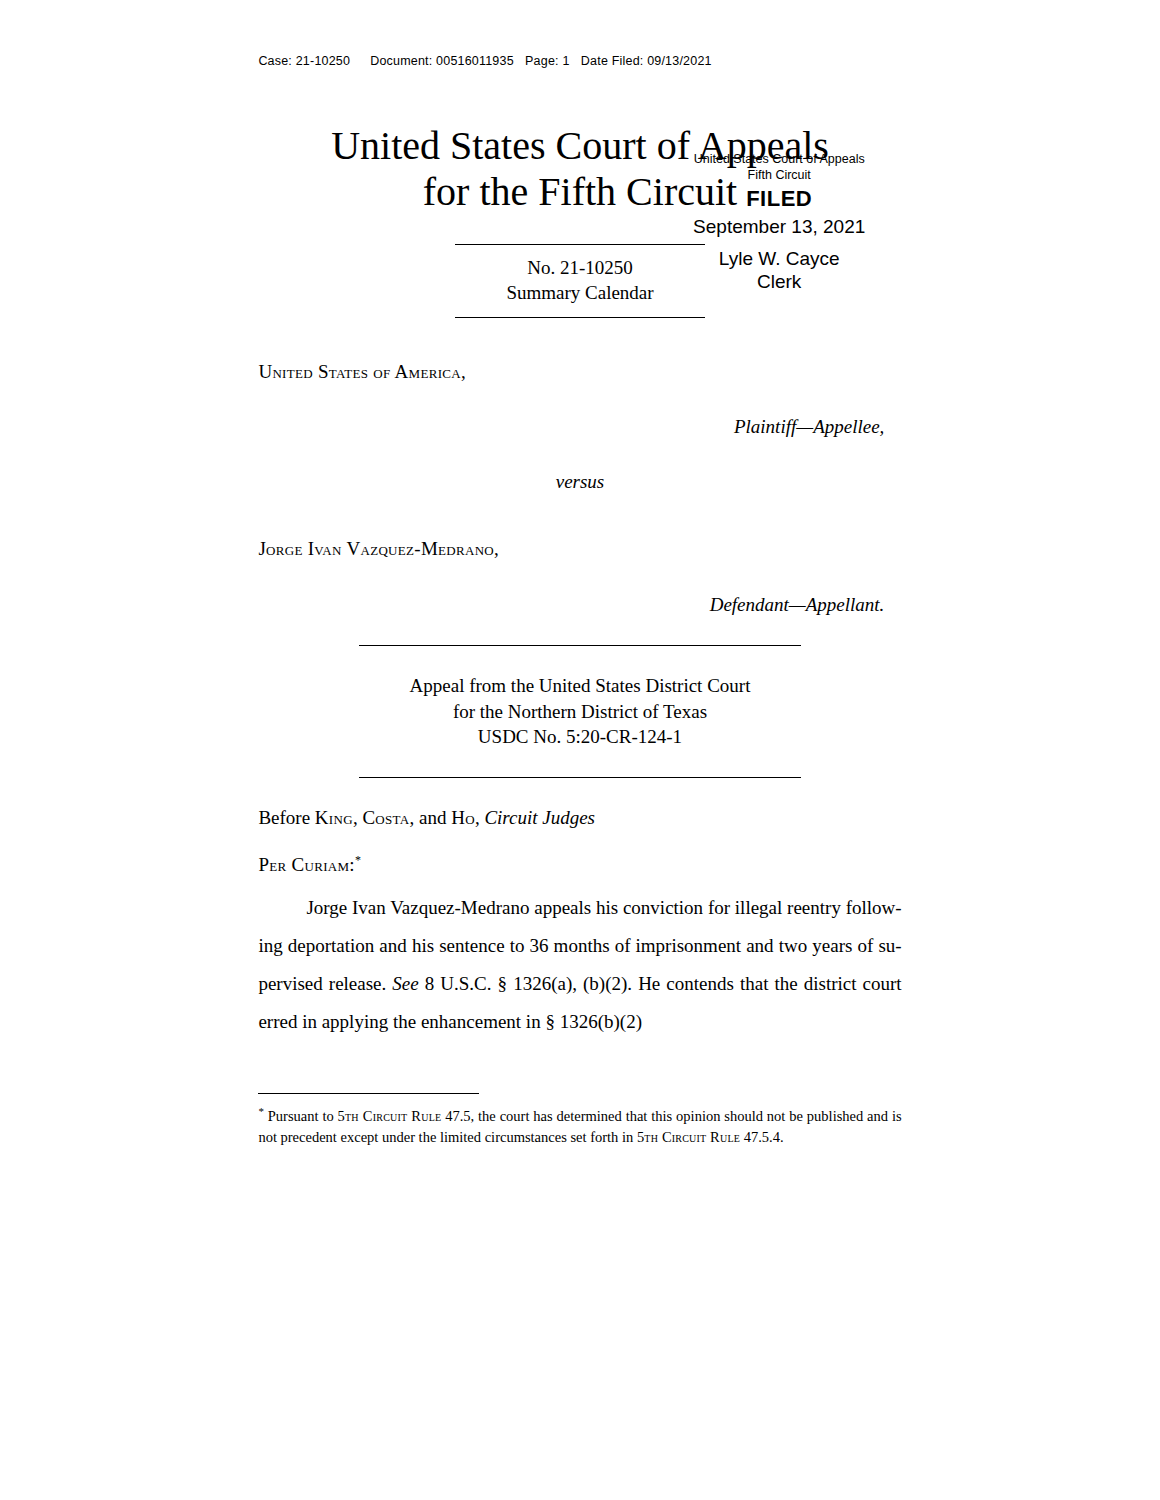Case: 21-10250 Document: 00516011935 Page: 1 Date Filed: 09/13/2021
United States Court of Appeals
Fifth Circuit
FILED
September 13, 2021
Lyle W. Cayce
Clerk
United States Court of Appealsfor the Fifth Circuit
No. 21-10250
Summary Calendar
United States of America,
Plaintiff—Appellee,
versus
Jorge Ivan Vazquez-Medrano,
Defendant—Appellant.
Appeal from the United States District Court
for the Northern District of Texas
USDC No. 5:20-CR-124-1
Before King, Costa, and Ho, Circuit Judges
Per Curiam:*
Jorge Ivan Vazquez-Medrano appeals his conviction for illegal reentry following deportation and his sentence to 36 months of imprisonment and two years of supervised release. See 8 U.S.C. § 1326(a), (b)(2). He contends that the district court erred in applying the enhancement in § 1326(b)(2)
* Pursuant to 5th Circuit Rule 47.5, the court has determined that this opinion should not be published and is not precedent except under the limited circumstances set forth in 5th Circuit Rule 47.5.4.